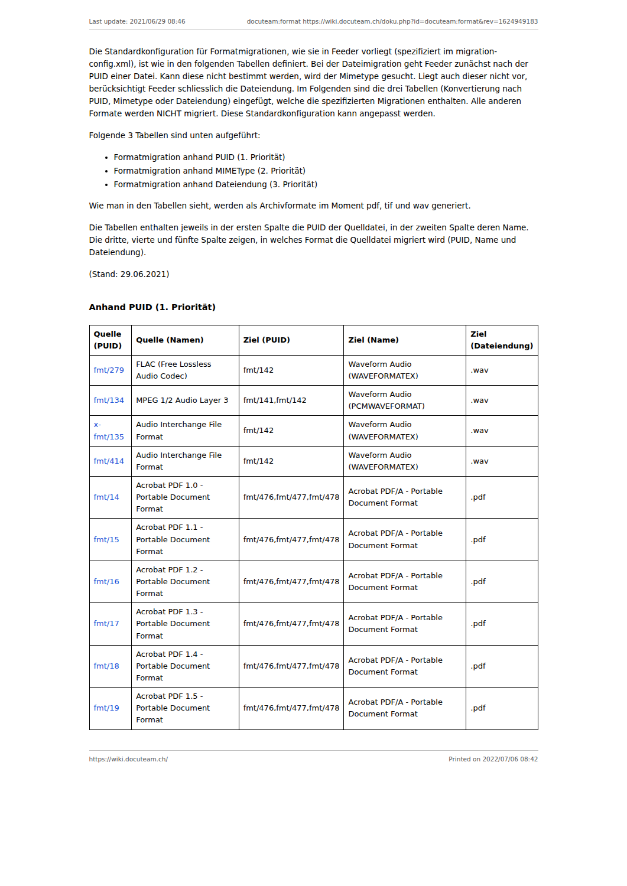Last update: 2021/06/29 08:46
docuteam:format https://wiki.docuteam.ch/doku.php?id=docuteam:format&rev=1624949183
Die Standardkonfiguration für Formatmigrationen, wie sie in Feeder vorliegt (spezifiziert im migration-config.xml), ist wie in den folgenden Tabellen definiert. Bei der Dateimigration geht Feeder zunächst nach der PUID einer Datei. Kann diese nicht bestimmt werden, wird der Mimetype gesucht. Liegt auch dieser nicht vor, berücksichtigt Feeder schliesslich die Dateiendung. Im Folgenden sind die drei Tabellen (Konvertierung nach PUID, Mimetype oder Dateiendung) eingefügt, welche die spezifizierten Migrationen enthalten. Alle anderen Formate werden NICHT migriert. Diese Standardkonfiguration kann angepasst werden.
Folgende 3 Tabellen sind unten aufgeführt:
Formatmigration anhand PUID (1. Priorität)
Formatmigration anhand MIMEType (2. Priorität)
Formatmigration anhand Dateiendung (3. Priorität)
Wie man in den Tabellen sieht, werden als Archivformate im Moment pdf, tif und wav generiert.
Die Tabellen enthalten jeweils in der ersten Spalte die PUID der Quelldatei, in der zweiten Spalte deren Name. Die dritte, vierte und fünfte Spalte zeigen, in welches Format die Quelldatei migriert wird (PUID, Name und Dateiendung).
(Stand: 29.06.2021)
Anhand PUID (1. Priorität)
| Quelle (PUID) | Quelle (Namen) | Ziel (PUID) | Ziel (Name) | Ziel (Dateiendung) |
| --- | --- | --- | --- | --- |
| fmt/279 | FLAC (Free Lossless Audio Codec) | fmt/142 | Waveform Audio (WAVEFORMATEX) | .wav |
| fmt/134 | MPEG 1/2 Audio Layer 3 | fmt/141,fmt/142 | Waveform Audio (PCMWAVEFORMAT) | .wav |
| x-fmt/135 | Audio Interchange File Format | fmt/142 | Waveform Audio (WAVEFORMATEX) | .wav |
| fmt/414 | Audio Interchange File Format | fmt/142 | Waveform Audio (WAVEFORMATEX) | .wav |
| fmt/14 | Acrobat PDF 1.0 - Portable Document Format | fmt/476,fmt/477,fmt/478 | Acrobat PDF/A - Portable Document Format | .pdf |
| fmt/15 | Acrobat PDF 1.1 - Portable Document Format | fmt/476,fmt/477,fmt/478 | Acrobat PDF/A - Portable Document Format | .pdf |
| fmt/16 | Acrobat PDF 1.2 - Portable Document Format | fmt/476,fmt/477,fmt/478 | Acrobat PDF/A - Portable Document Format | .pdf |
| fmt/17 | Acrobat PDF 1.3 - Portable Document Format | fmt/476,fmt/477,fmt/478 | Acrobat PDF/A - Portable Document Format | .pdf |
| fmt/18 | Acrobat PDF 1.4 - Portable Document Format | fmt/476,fmt/477,fmt/478 | Acrobat PDF/A - Portable Document Format | .pdf |
| fmt/19 | Acrobat PDF 1.5 - Portable Document Format | fmt/476,fmt/477,fmt/478 | Acrobat PDF/A - Portable Document Format | .pdf |
https://wiki.docuteam.ch/
Printed on 2022/07/06 08:42